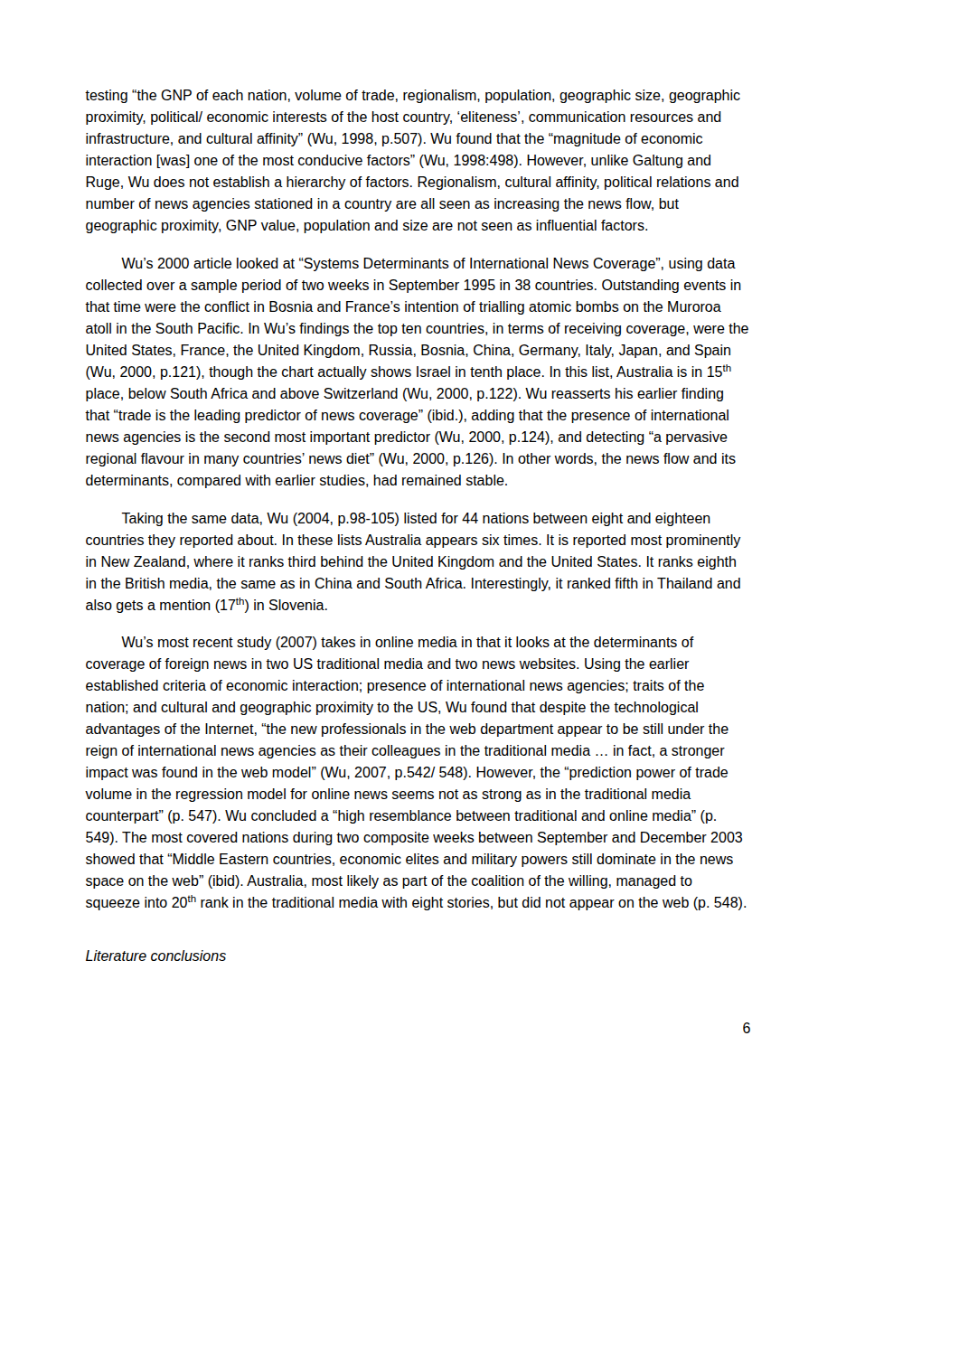testing “the GNP of each nation, volume of trade, regionalism, population, geographic size, geographic proximity, political/ economic interests of the host country, ‘eliteness’, communication resources and infrastructure, and cultural affinity” (Wu, 1998, p.507). Wu found that the “magnitude of economic interaction [was] one of the most conducive factors” (Wu, 1998:498). However, unlike Galtung and Ruge, Wu does not establish a hierarchy of factors. Regionalism, cultural affinity, political relations and number of news agencies stationed in a country are all seen as increasing the news flow, but geographic proximity, GNP value, population and size are not seen as influential factors.
Wu’s 2000 article looked at “Systems Determinants of International News Coverage”, using data collected over a sample period of two weeks in September 1995 in 38 countries. Outstanding events in that time were the conflict in Bosnia and France’s intention of trialling atomic bombs on the Muroroa atoll in the South Pacific. In Wu’s findings the top ten countries, in terms of receiving coverage, were the United States, France, the United Kingdom, Russia, Bosnia, China, Germany, Italy, Japan, and Spain (Wu, 2000, p.121), though the chart actually shows Israel in tenth place. In this list, Australia is in 15th place, below South Africa and above Switzerland (Wu, 2000, p.122). Wu reasserts his earlier finding that “trade is the leading predictor of news coverage” (ibid.), adding that the presence of international news agencies is the second most important predictor (Wu, 2000, p.124), and detecting “a pervasive regional flavour in many countries’ news diet” (Wu, 2000, p.126). In other words, the news flow and its determinants, compared with earlier studies, had remained stable.
Taking the same data, Wu (2004, p.98-105) listed for 44 nations between eight and eighteen countries they reported about. In these lists Australia appears six times. It is reported most prominently in New Zealand, where it ranks third behind the United Kingdom and the United States. It ranks eighth in the British media, the same as in China and South Africa. Interestingly, it ranked fifth in Thailand and also gets a mention (17th) in Slovenia.
Wu’s most recent study (2007) takes in online media in that it looks at the determinants of coverage of foreign news in two US traditional media and two news websites. Using the earlier established criteria of economic interaction; presence of international news agencies; traits of the nation; and cultural and geographic proximity to the US, Wu found that despite the technological advantages of the Internet, “the new professionals in the web department appear to be still under the reign of international news agencies as their colleagues in the traditional media … in fact, a stronger impact was found in the web model” (Wu, 2007, p.542/ 548). However, the “prediction power of trade volume in the regression model for online news seems not as strong as in the traditional media counterpart” (p. 547). Wu concluded a “high resemblance between traditional and online media” (p. 549). The most covered nations during two composite weeks between September and December 2003 showed that “Middle Eastern countries, economic elites and military powers still dominate in the news space on the web” (ibid). Australia, most likely as part of the coalition of the willing, managed to squeeze into 20th rank in the traditional media with eight stories, but did not appear on the web (p. 548).
Literature conclusions
6